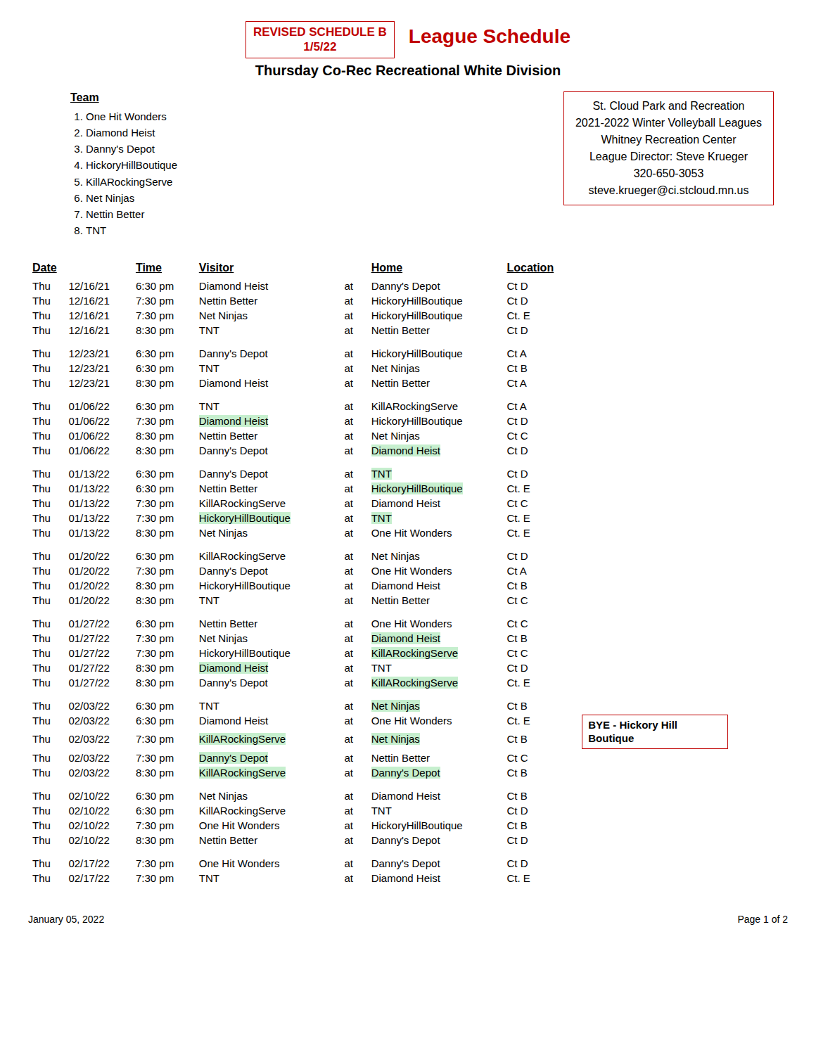REVISED SCHEDULE B
1/5/22
League Schedule
Thursday Co-Rec Recreational White Division
Team
One Hit Wonders
Diamond Heist
Danny's Depot
HickoryHillBoutique
KillARockingServe
Net Ninjas
Nettin Better
TNT
St. Cloud Park and Recreation
2021-2022 Winter Volleyball Leagues
Whitney Recreation Center
League Director: Steve Krueger
320-650-3053
steve.krueger@ci.stcloud.mn.us
| Date | Time | Visitor | | Home | Location | |
| --- | --- | --- | --- | --- | --- | --- |
| Thu | 12/16/21 | 6:30 pm | Diamond Heist | at | Danny's Depot | Ct D | |
| Thu | 12/16/21 | 7:30 pm | Nettin Better | at | HickoryHillBoutique | Ct D | |
| Thu | 12/16/21 | 7:30 pm | Net Ninjas | at | HickoryHillBoutique | Ct. E | |
| Thu | 12/16/21 | 8:30 pm | TNT | at | Nettin Better | Ct D | |
| Thu | 12/23/21 | 6:30 pm | Danny's Depot | at | HickoryHillBoutique | Ct A | |
| Thu | 12/23/21 | 6:30 pm | TNT | at | Net Ninjas | Ct B | |
| Thu | 12/23/21 | 8:30 pm | Diamond Heist | at | Nettin Better | Ct A | |
| Thu | 01/06/22 | 6:30 pm | TNT | at | KillARockingServe | Ct A | |
| Thu | 01/06/22 | 7:30 pm | Diamond Heist | at | HickoryHillBoutique | Ct D | |
| Thu | 01/06/22 | 8:30 pm | Nettin Better | at | Net Ninjas | Ct C | |
| Thu | 01/06/22 | 8:30 pm | Danny's Depot | at | Diamond Heist | Ct D | |
| Thu | 01/13/22 | 6:30 pm | Danny's Depot | at | TNT | Ct D | |
| Thu | 01/13/22 | 6:30 pm | Nettin Better | at | HickoryHillBoutique | Ct. E | |
| Thu | 01/13/22 | 7:30 pm | KillARockingServe | at | Diamond Heist | Ct C | |
| Thu | 01/13/22 | 7:30 pm | HickoryHillBoutique | at | TNT | Ct. E | |
| Thu | 01/13/22 | 8:30 pm | Net Ninjas | at | One Hit Wonders | Ct. E | |
| Thu | 01/20/22 | 6:30 pm | KillARockingServe | at | Net Ninjas | Ct D | |
| Thu | 01/20/22 | 7:30 pm | Danny's Depot | at | One Hit Wonders | Ct A | |
| Thu | 01/20/22 | 8:30 pm | HickoryHillBoutique | at | Diamond Heist | Ct B | |
| Thu | 01/20/22 | 8:30 pm | TNT | at | Nettin Better | Ct C | |
| Thu | 01/27/22 | 6:30 pm | Nettin Better | at | One Hit Wonders | Ct C | |
| Thu | 01/27/22 | 7:30 pm | Net Ninjas | at | Diamond Heist | Ct B | |
| Thu | 01/27/22 | 7:30 pm | HickoryHillBoutique | at | KillARockingServe | Ct C | |
| Thu | 01/27/22 | 8:30 pm | Diamond Heist | at | TNT | Ct D | |
| Thu | 01/27/22 | 8:30 pm | Danny's Depot | at | KillARockingServe | Ct. E | |
| Thu | 02/03/22 | 6:30 pm | TNT | at | Net Ninjas | Ct B | |
| Thu | 02/03/22 | 6:30 pm | Diamond Heist | at | One Hit Wonders | Ct. E | BYE - Hickory Hill Boutique |
| Thu | 02/03/22 | 7:30 pm | KillARockingServe | at | Net Ninjas | Ct B |
| Thu | 02/03/22 | 7:30 pm | Danny's Depot | at | Nettin Better | Ct C | |
| Thu | 02/03/22 | 8:30 pm | KillARockingServe | at | Danny's Depot | Ct B | |
| Thu | 02/10/22 | 6:30 pm | Net Ninjas | at | Diamond Heist | Ct B | |
| Thu | 02/10/22 | 6:30 pm | KillARockingServe | at | TNT | Ct D | |
| Thu | 02/10/22 | 7:30 pm | One Hit Wonders | at | HickoryHillBoutique | Ct B | |
| Thu | 02/10/22 | 8:30 pm | Nettin Better | at | Danny's Depot | Ct D | |
| Thu | 02/17/22 | 7:30 pm | One Hit Wonders | at | Danny's Depot | Ct D | |
| Thu | 02/17/22 | 7:30 pm | TNT | at | Diamond Heist | Ct. E | |
January 05, 2022
Page 1 of 2